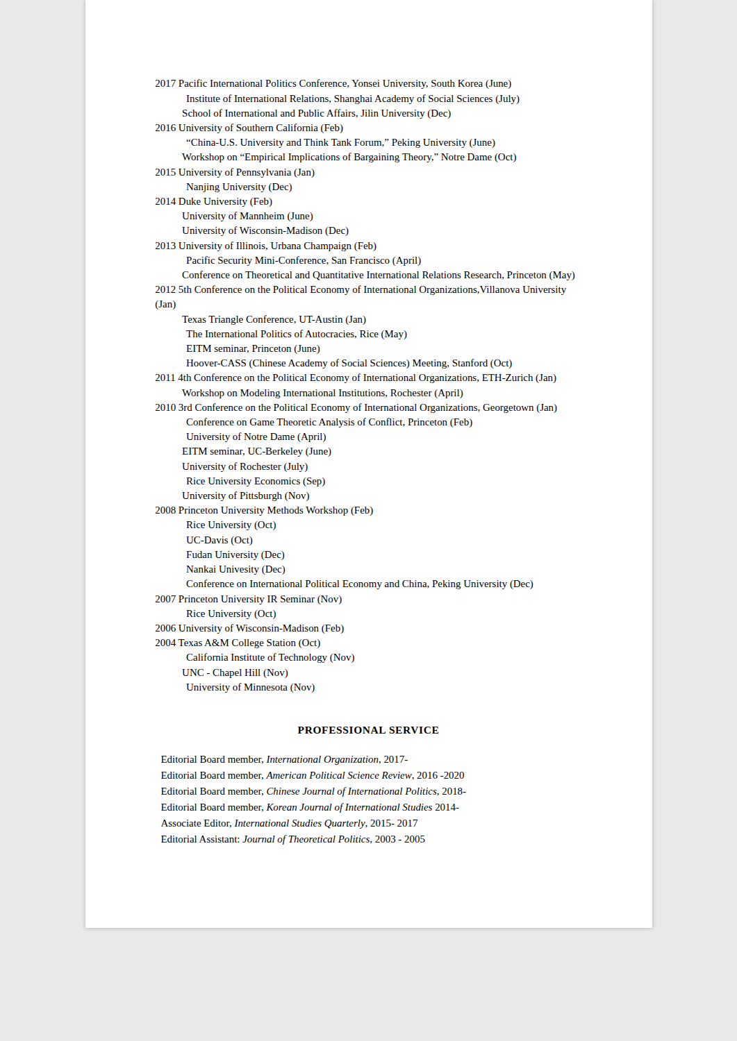2017 Pacific International Politics Conference, Yonsei University, South Korea (June)
Institute of International Relations, Shanghai Academy of Social Sciences (July)
School of International and Public Affairs, Jilin University (Dec)
2016 University of Southern California (Feb)
“China-U.S. University and Think Tank Forum,” Peking University (June)
Workshop on “Empirical Implications of Bargaining Theory,” Notre Dame (Oct)
2015 University of Pennsylvania (Jan)
Nanjing University (Dec)
2014 Duke University (Feb)
University of Mannheim (June)
University of Wisconsin-Madison (Dec)
2013 University of Illinois, Urbana Champaign (Feb)
Pacific Security Mini-Conference, San Francisco (April)
Conference on Theoretical and Quantitative International Relations Research, Princeton (May)
2012 5th Conference on the Political Economy of International Organizations,Villanova University (Jan)
Texas Triangle Conference, UT-Austin (Jan)
The International Politics of Autocracies, Rice (May)
EITM seminar, Princeton (June)
Hoover-CASS (Chinese Academy of Social Sciences) Meeting, Stanford (Oct)
2011 4th Conference on the Political Economy of International Organizations, ETH-Zurich (Jan)
Workshop on Modeling International Institutions, Rochester (April)
2010 3rd Conference on the Political Economy of International Organizations, Georgetown (Jan)
Conference on Game Theoretic Analysis of Conflict, Princeton (Feb)
University of Notre Dame (April)
EITM seminar, UC-Berkeley (June)
University of Rochester (July)
Rice University Economics (Sep)
University of Pittsburgh (Nov)
2008 Princeton University Methods Workshop (Feb)
Rice University (Oct)
UC-Davis (Oct)
Fudan University (Dec)
Nankai Univesity (Dec)
Conference on International Political Economy and China, Peking University (Dec)
2007 Princeton University IR Seminar (Nov)
Rice University (Oct)
2006 University of Wisconsin-Madison (Feb)
2004 Texas A&M College Station (Oct)
California Institute of Technology (Nov)
UNC - Chapel Hill (Nov)
University of Minnesota (Nov)
PROFESSIONAL SERVICE
Editorial Board member, International Organization, 2017-
Editorial Board member, American Political Science Review, 2016 -2020
Editorial Board member, Chinese Journal of International Politics, 2018-
Editorial Board member, Korean Journal of International Studies 2014-
Associate Editor, International Studies Quarterly, 2015- 2017
Editorial Assistant: Journal of Theoretical Politics, 2003 - 2005